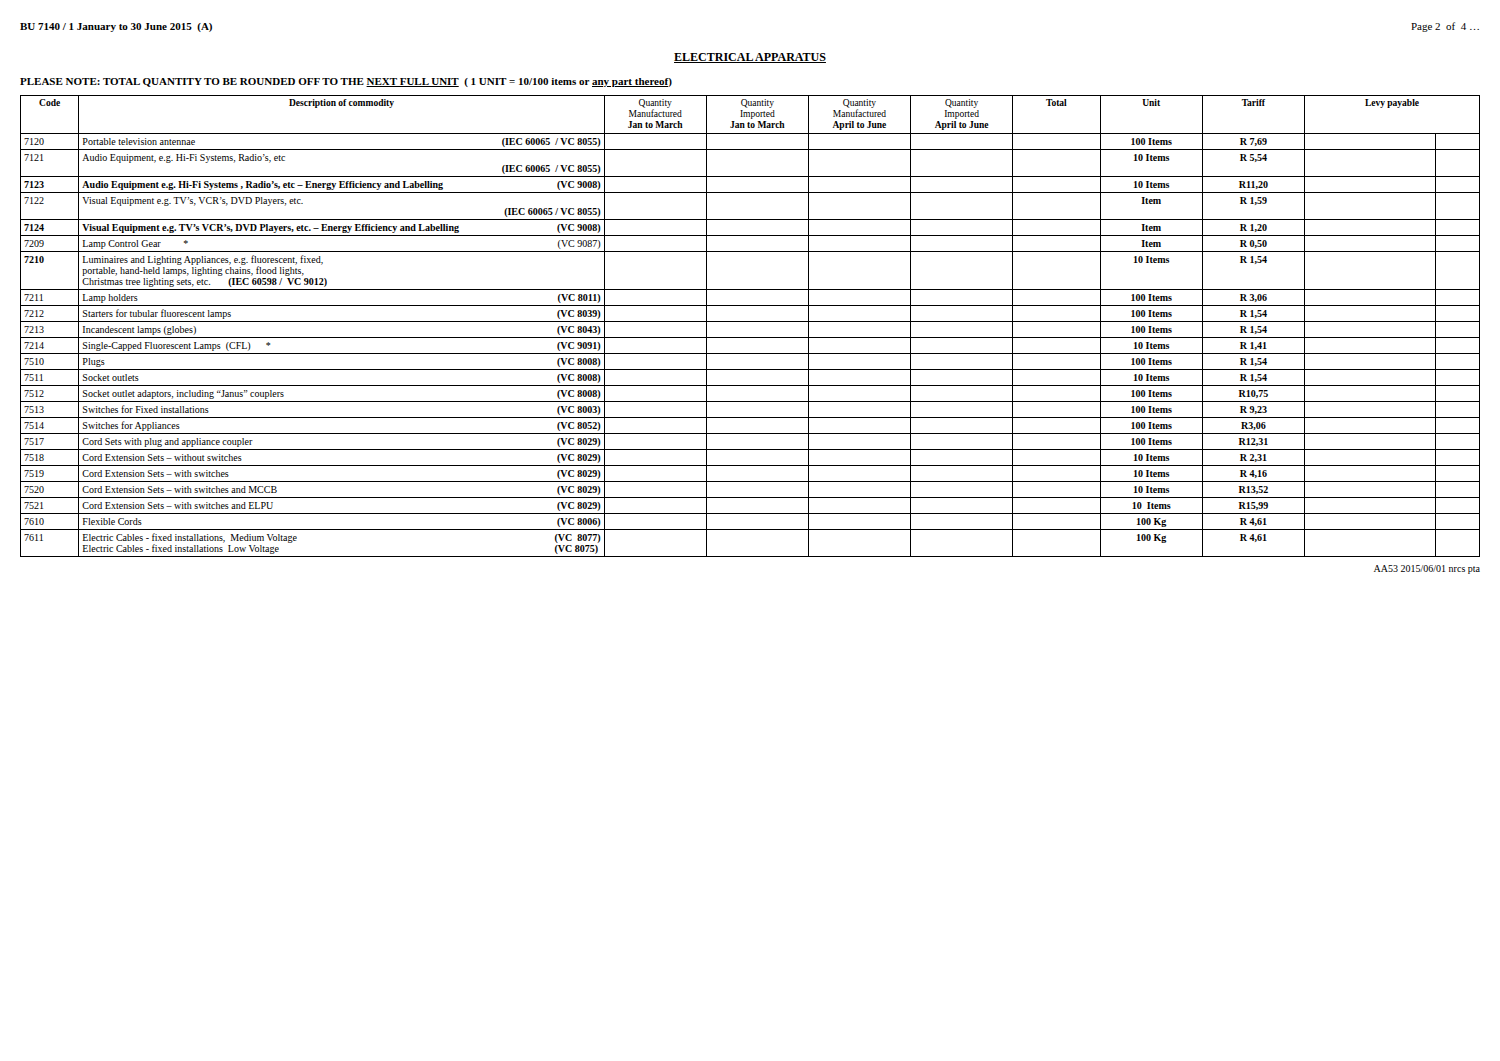BU 7140 / 1 January to 30 June 2015 (A) Page 2 of 4 …
ELECTRICAL APPARATUS
PLEASE NOTE: TOTAL QUANTITY TO BE ROUNDED OFF TO THE NEXT FULL UNIT ( 1 UNIT = 10/100 items or any part thereof)
| Code | Description of commodity | Quantity Manufactured Jan to March | Quantity Imported Jan to March | Quantity Manufactured April to June | Quantity Imported April to June | Total | Unit | Tariff | Levy payable |
| --- | --- | --- | --- | --- | --- | --- | --- | --- | --- |
| 7120 | Portable television antennae (IEC 60065 / VC 8055) | | | | | | 100 Items | R 7,69 | | |
| 7121 | Audio Equipment, e.g. Hi-Fi Systems, Radio’s, etc (IEC 60065 / VC 8055) | | | | | | 10 Items | R 5,54 | | |
| 7123 | Audio Equipment e.g. Hi-Fi Systems , Radio’s, etc – Energy Efficiency and Labelling (VC 9008) | | | | | | 10 Items | R11,20 | | |
| 7122 | Visual Equipment e.g. TV’s, VCR’s, DVD Players, etc. (IEC 60065 / VC 8055) | | | | | | Item | R 1,59 | | |
| 7124 | Visual Equipment e.g. TV’s VCR’s, DVD Players, etc. – Energy Efficiency and Labelling (VC 9008) | | | | | | Item | R 1,20 | | |
| 7209 | Lamp Control Gear * (VC 9087) | | | | | | Item | R 0,50 | | |
| 7210 | Luminaires and Lighting Appliances, e.g. fluorescent, fixed, portable, hand-held lamps, lighting chains, flood lights, Christmas tree lighting sets, etc. (IEC 60598 / VC 9012) | | | | | | 10 Items | R 1,54 | | |
| 7211 | Lamp holders (VC 8011) | | | | | | 100 Items | R 3,06 | | |
| 7212 | Starters for tubular fluorescent lamps (VC 8039) | | | | | | 100 Items | R 1,54 | | |
| 7213 | Incandescent lamps (globes) (VC 8043) | | | | | | 100 Items | R 1,54 | | |
| 7214 | Single-Capped Fluorescent Lamps (CFL) * (VC 9091) | | | | | | 10 Items | R 1,41 | | |
| 7510 | Plugs (VC 8008) | | | | | | 100 Items | R 1,54 | | |
| 7511 | Socket outlets (VC 8008) | | | | | | 10 Items | R 1,54 | | |
| 7512 | Socket outlet adaptors, including “Janus” couplers (VC 8008) | | | | | | 100 Items | R10,75 | | |
| 7513 | Switches for Fixed installations (VC 8003) | | | | | | 100 Items | R 9,23 | | |
| 7514 | Switches for Appliances (VC 8052) | | | | | | 100 Items | R3,06 | | |
| 7517 | Cord Sets with plug and appliance coupler (VC 8029) | | | | | | 100 Items | R12,31 | | |
| 7518 | Cord Extension Sets – without switches (VC 8029) | | | | | | 10 Items | R 2,31 | | |
| 7519 | Cord Extension Sets – with switches (VC 8029) | | | | | | 10 Items | R 4,16 | | |
| 7520 | Cord Extension Sets – with switches and MCCB (VC 8029) | | | | | | 10 Items | R13,52 | | |
| 7521 | Cord Extension Sets – with switches and ELPU (VC 8029) | | | | | | 10 Items | R15,99 | | |
| 7610 | Flexible Cords (VC 8006) | | | | | | 100 Kg | R 4,61 | | |
| 7611 | Electric Cables - fixed installations, Medium Voltage Electric Cables - fixed installations Low Voltage (VC 8077) (VC 8075) | | | | | | 100 Kg | R 4,61 | | |
AA53 2015/06/01 nrcs pta